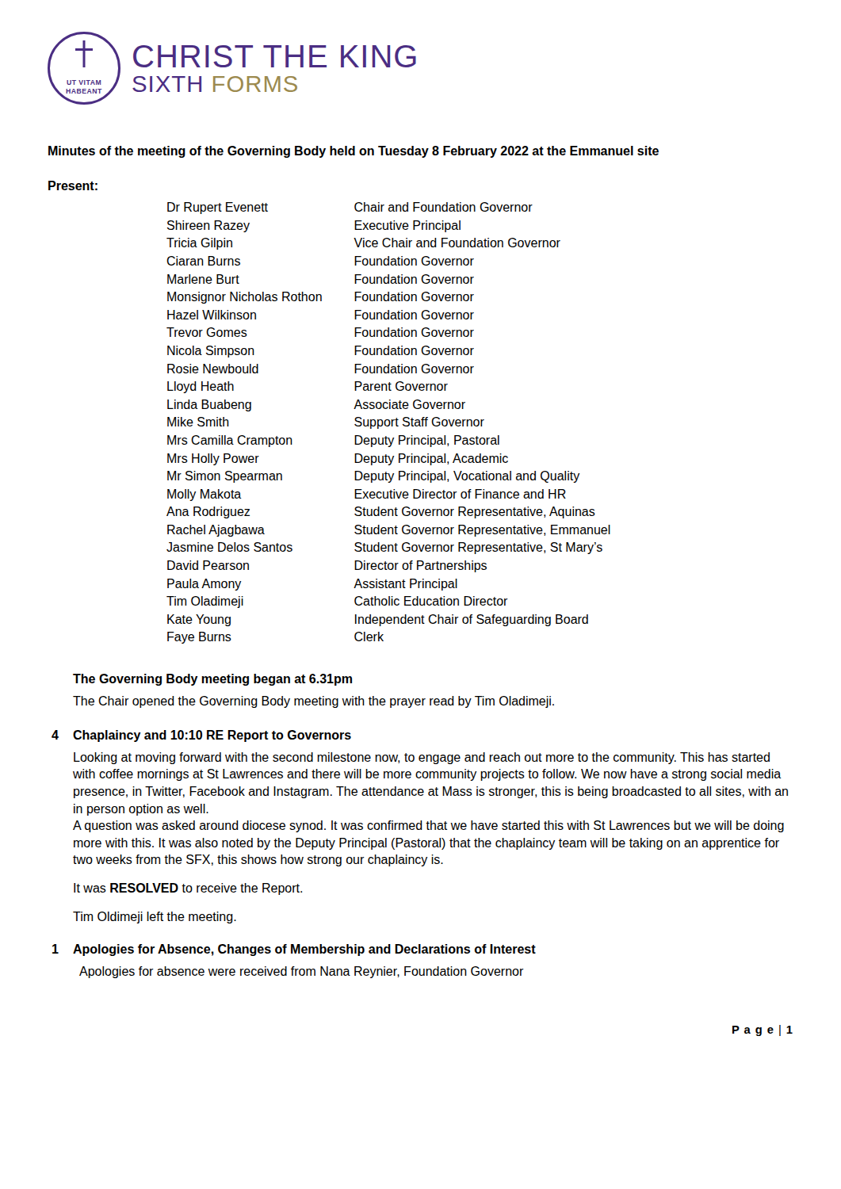UT VITAM HABEANT
CHRIST THE KING
SIXTH FORMS
Minutes of the meeting of the Governing Body held on Tuesday 8 February 2022 at the Emmanuel site
Present:
| Dr Rupert Evenett | Chair and Foundation Governor |
| Shireen Razey | Executive Principal |
| Tricia Gilpin | Vice Chair and Foundation Governor |
| Ciaran Burns | Foundation Governor |
| Marlene Burt | Foundation Governor |
| Monsignor Nicholas Rothon | Foundation Governor |
| Hazel Wilkinson | Foundation Governor |
| Trevor Gomes | Foundation Governor |
| Nicola Simpson | Foundation Governor |
| Rosie Newbould | Foundation Governor |
| Lloyd Heath | Parent Governor |
| Linda Buabeng | Associate Governor |
| Mike Smith | Support Staff Governor |
| Mrs Camilla Crampton | Deputy Principal, Pastoral |
| Mrs Holly Power | Deputy Principal, Academic |
| Mr Simon Spearman | Deputy Principal, Vocational and Quality |
| Molly Makota | Executive Director of Finance and HR |
| Ana Rodriguez | Student Governor Representative, Aquinas |
| Rachel Ajagbawa | Student Governor Representative, Emmanuel |
| Jasmine Delos Santos | Student Governor Representative, St Mary’s |
| David Pearson | Director of Partnerships |
| Paula Amony | Assistant Principal |
| Tim Oladimeji | Catholic Education Director |
| Kate Young | Independent Chair of Safeguarding Board |
| Faye Burns | Clerk |
The Governing Body meeting began at 6.31pm
The Chair opened the Governing Body meeting with the prayer read by Tim Oladimeji.
4
Chaplaincy and 10:10 RE Report to Governors
Looking at moving forward with the second milestone now, to engage and reach out more to the community. This has started with coffee mornings at St Lawrences and there will be more community projects to follow. We now have a strong social media presence, in Twitter, Facebook and Instagram. The attendance at Mass is stronger, this is being broadcasted to all sites, with an in person option as well.
A question was asked around diocese synod. It was confirmed that we have started this with St Lawrences but we will be doing more with this. It was also noted by the Deputy Principal (Pastoral) that the chaplaincy team will be taking on an apprentice for two weeks from the SFX, this shows how strong our chaplaincy is.
It was RESOLVED to receive the Report.
Tim Oldimeji left the meeting.
1
Apologies for Absence, Changes of Membership and Declarations of Interest
Apologies for absence were received from Nana Reynier, Foundation Governor
P a g e | 1